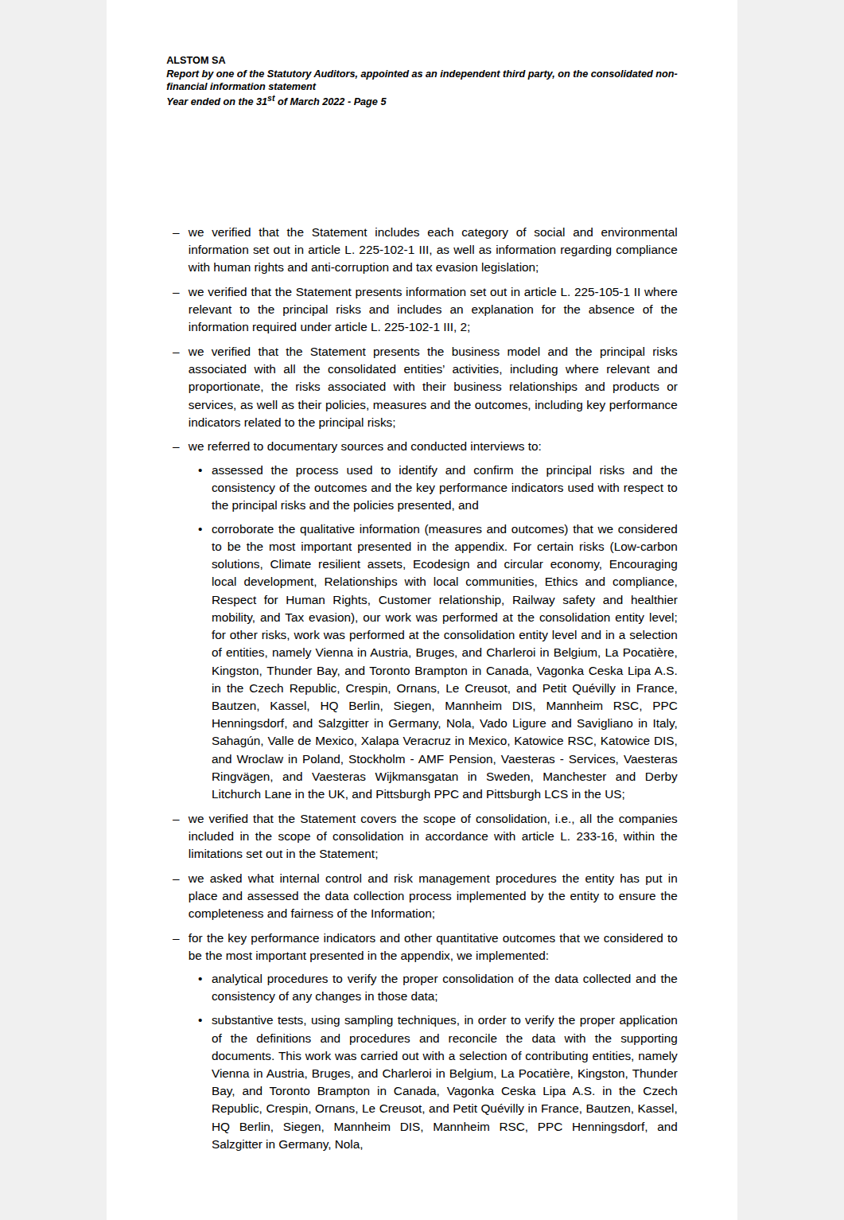ALSTOM SA
Report by one of the Statutory Auditors, appointed as an independent third party, on the consolidated non-financial information statement
Year ended on the 31st of March 2022 - Page 5
we verified that the Statement includes each category of social and environmental information set out in article L. 225-102-1 III, as well as information regarding compliance with human rights and anti-corruption and tax evasion legislation;
we verified that the Statement presents information set out in article L. 225-105-1 II where relevant to the principal risks and includes an explanation for the absence of the information required under article L. 225-102-1 III, 2;
we verified that the Statement presents the business model and the principal risks associated with all the consolidated entities’ activities, including where relevant and proportionate, the risks associated with their business relationships and products or services, as well as their policies, measures and the outcomes, including key performance indicators related to the principal risks;
we referred to documentary sources and conducted interviews to:
assessed the process used to identify and confirm the principal risks and the consistency of the outcomes and the key performance indicators used with respect to the principal risks and the policies presented, and
corroborate the qualitative information (measures and outcomes) that we considered to be the most important presented in the appendix. For certain risks (Low-carbon solutions, Climate resilient assets, Ecodesign and circular economy, Encouraging local development, Relationships with local communities, Ethics and compliance, Respect for Human Rights, Customer relationship, Railway safety and healthier mobility, and Tax evasion), our work was performed at the consolidation entity level; for other risks, work was performed at the consolidation entity level and in a selection of entities, namely Vienna in Austria, Bruges, and Charleroi in Belgium, La Pocatière, Kingston, Thunder Bay, and Toronto Brampton in Canada, Vagonka Ceska Lipa A.S. in the Czech Republic, Crespin, Ornans, Le Creusot, and Petit Quévilly in France, Bautzen, Kassel, HQ Berlin, Siegen, Mannheim DIS, Mannheim RSC, PPC Henningsdorf, and Salzgitter in Germany, Nola, Vado Ligure and Savigliano in Italy, Sahagún, Valle de Mexico, Xalapa Veracruz in Mexico, Katowice RSC, Katowice DIS, and Wroclaw in Poland, Stockholm - AMF Pension, Vaesteras - Services, Vaesteras Ringvägen, and Vaesteras Wijkmansgatan in Sweden, Manchester and Derby Litchurch Lane in the UK, and Pittsburgh PPC and Pittsburgh LCS in the US;
we verified that the Statement covers the scope of consolidation, i.e., all the companies included in the scope of consolidation in accordance with article L. 233-16, within the limitations set out in the Statement;
we asked what internal control and risk management procedures the entity has put in place and assessed the data collection process implemented by the entity to ensure the completeness and fairness of the Information;
for the key performance indicators and other quantitative outcomes that we considered to be the most important presented in the appendix, we implemented:
analytical procedures to verify the proper consolidation of the data collected and the consistency of any changes in those data;
substantive tests, using sampling techniques, in order to verify the proper application of the definitions and procedures and reconcile the data with the supporting documents. This work was carried out with a selection of contributing entities, namely Vienna in Austria, Bruges, and Charleroi in Belgium, La Pocatière, Kingston, Thunder Bay, and Toronto Brampton in Canada, Vagonka Ceska Lipa A.S. in the Czech Republic, Crespin, Ornans, Le Creusot, and Petit Quévilly in France, Bautzen, Kassel, HQ Berlin, Siegen, Mannheim DIS, Mannheim RSC, PPC Henningsdorf, and Salzgitter in Germany, Nola,